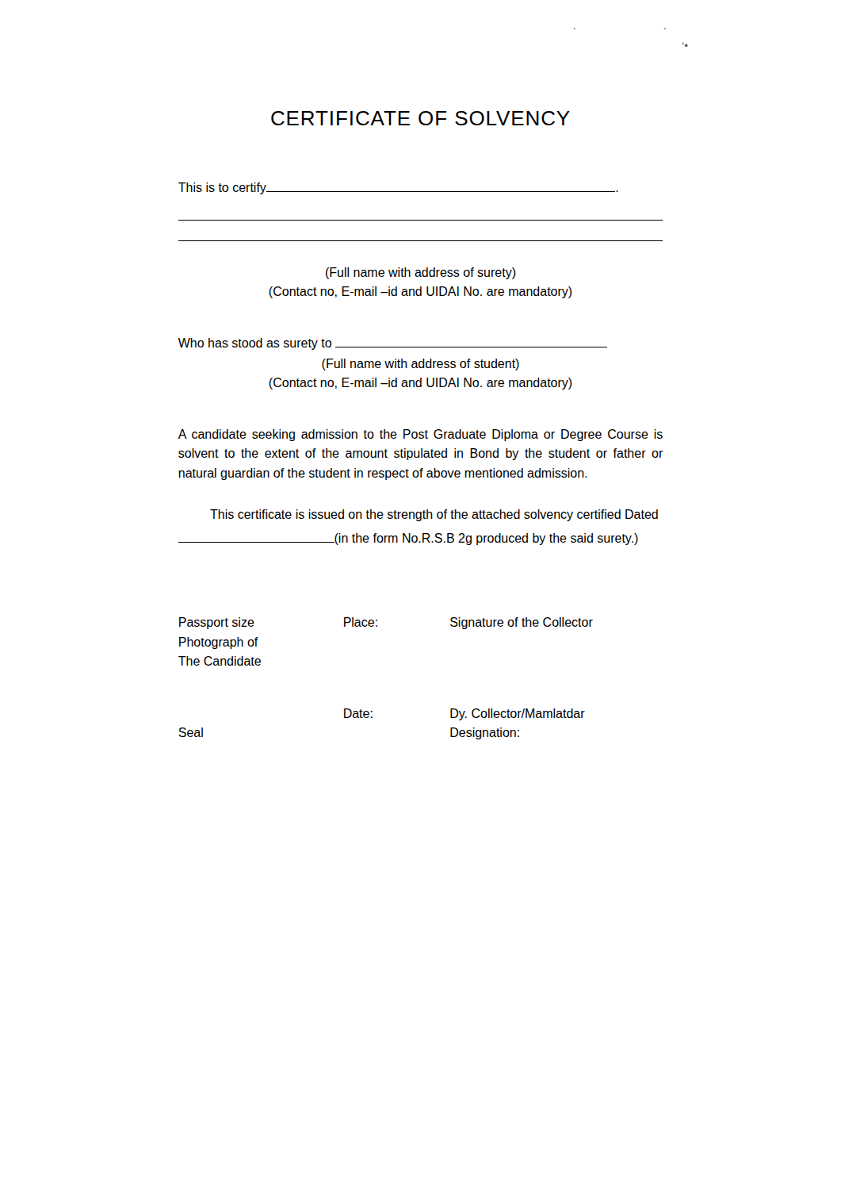· ·
‘•
CERTIFICATE OF SOLVENCY
This is to certify .
(Full name with address of surety) (Contact no, E-mail –id and UIDAI No. are mandatory)
Who has stood as surety to
(Full name with address of student) (Contact no, E-mail –id and UIDAI No. are mandatory)
A candidate seeking admission to the Post Graduate Diploma or Degree Course is solvent to the extent of the amount stipulated in Bond by the student or father or natural guardian of the student in respect of above mentioned admission.
This certificate is issued on the strength of the attached solvency certified Dated
(in the form No.R.S.B 2g produced by the said surety.)
| Passport size | Place: | Signature of the Collector |
| Photograph of | | |
| The Candidate | | |
| | Date: | Dy. Collector/Mamlatdar |
| Seal | | Designation: |